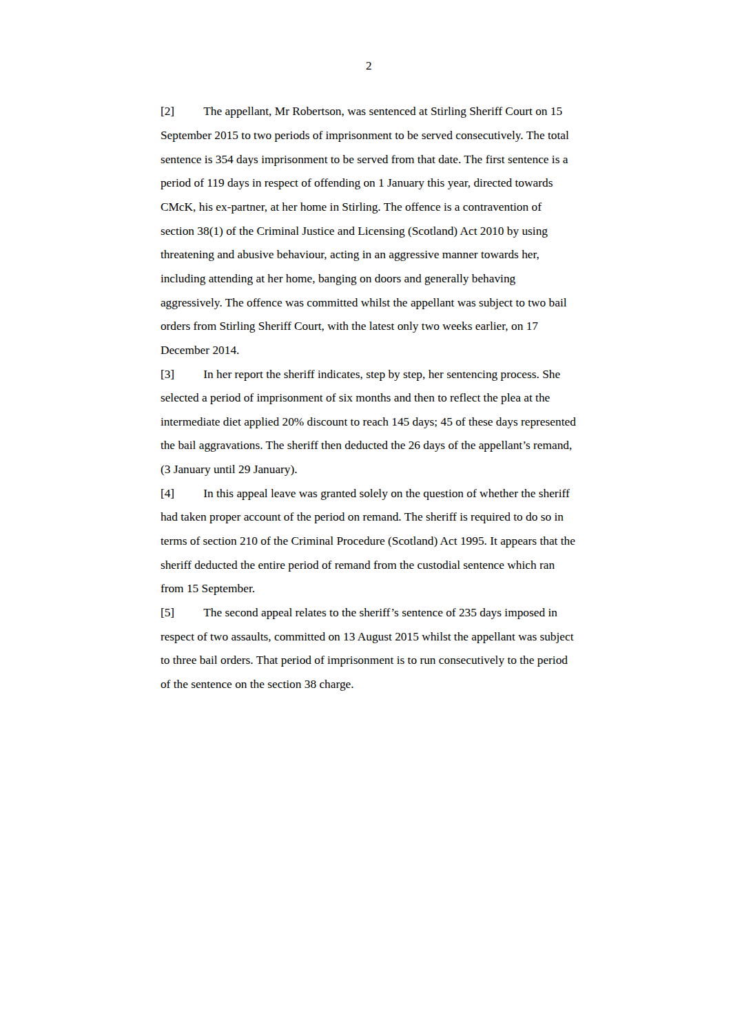2
[2] The appellant, Mr Robertson, was sentenced at Stirling Sheriff Court on 15 September 2015 to two periods of imprisonment to be served consecutively. The total sentence is 354 days imprisonment to be served from that date. The first sentence is a period of 119 days in respect of offending on 1 January this year, directed towards CMcK, his ex-partner, at her home in Stirling. The offence is a contravention of section 38(1) of the Criminal Justice and Licensing (Scotland) Act 2010 by using threatening and abusive behaviour, acting in an aggressive manner towards her, including attending at her home, banging on doors and generally behaving aggressively. The offence was committed whilst the appellant was subject to two bail orders from Stirling Sheriff Court, with the latest only two weeks earlier, on 17 December 2014.
[3] In her report the sheriff indicates, step by step, her sentencing process. She selected a period of imprisonment of six months and then to reflect the plea at the intermediate diet applied 20% discount to reach 145 days; 45 of these days represented the bail aggravations. The sheriff then deducted the 26 days of the appellant’s remand, (3 January until 29 January).
[4] In this appeal leave was granted solely on the question of whether the sheriff had taken proper account of the period on remand. The sheriff is required to do so in terms of section 210 of the Criminal Procedure (Scotland) Act 1995. It appears that the sheriff deducted the entire period of remand from the custodial sentence which ran from 15 September.
[5] The second appeal relates to the sheriff’s sentence of 235 days imposed in respect of two assaults, committed on 13 August 2015 whilst the appellant was subject to three bail orders. That period of imprisonment is to run consecutively to the period of the sentence on the section 38 charge.